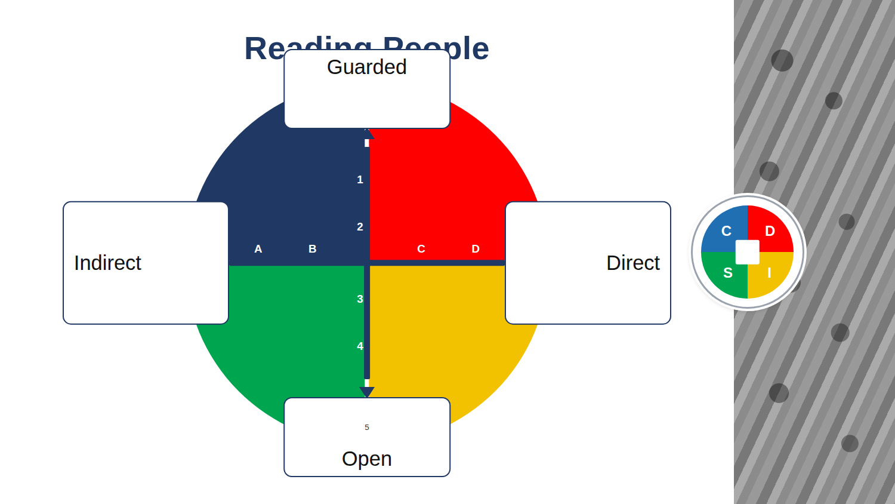Reading People
Guarded
Open
Indirect
Direct
1 2 3 4 A B C D
5
C D S I